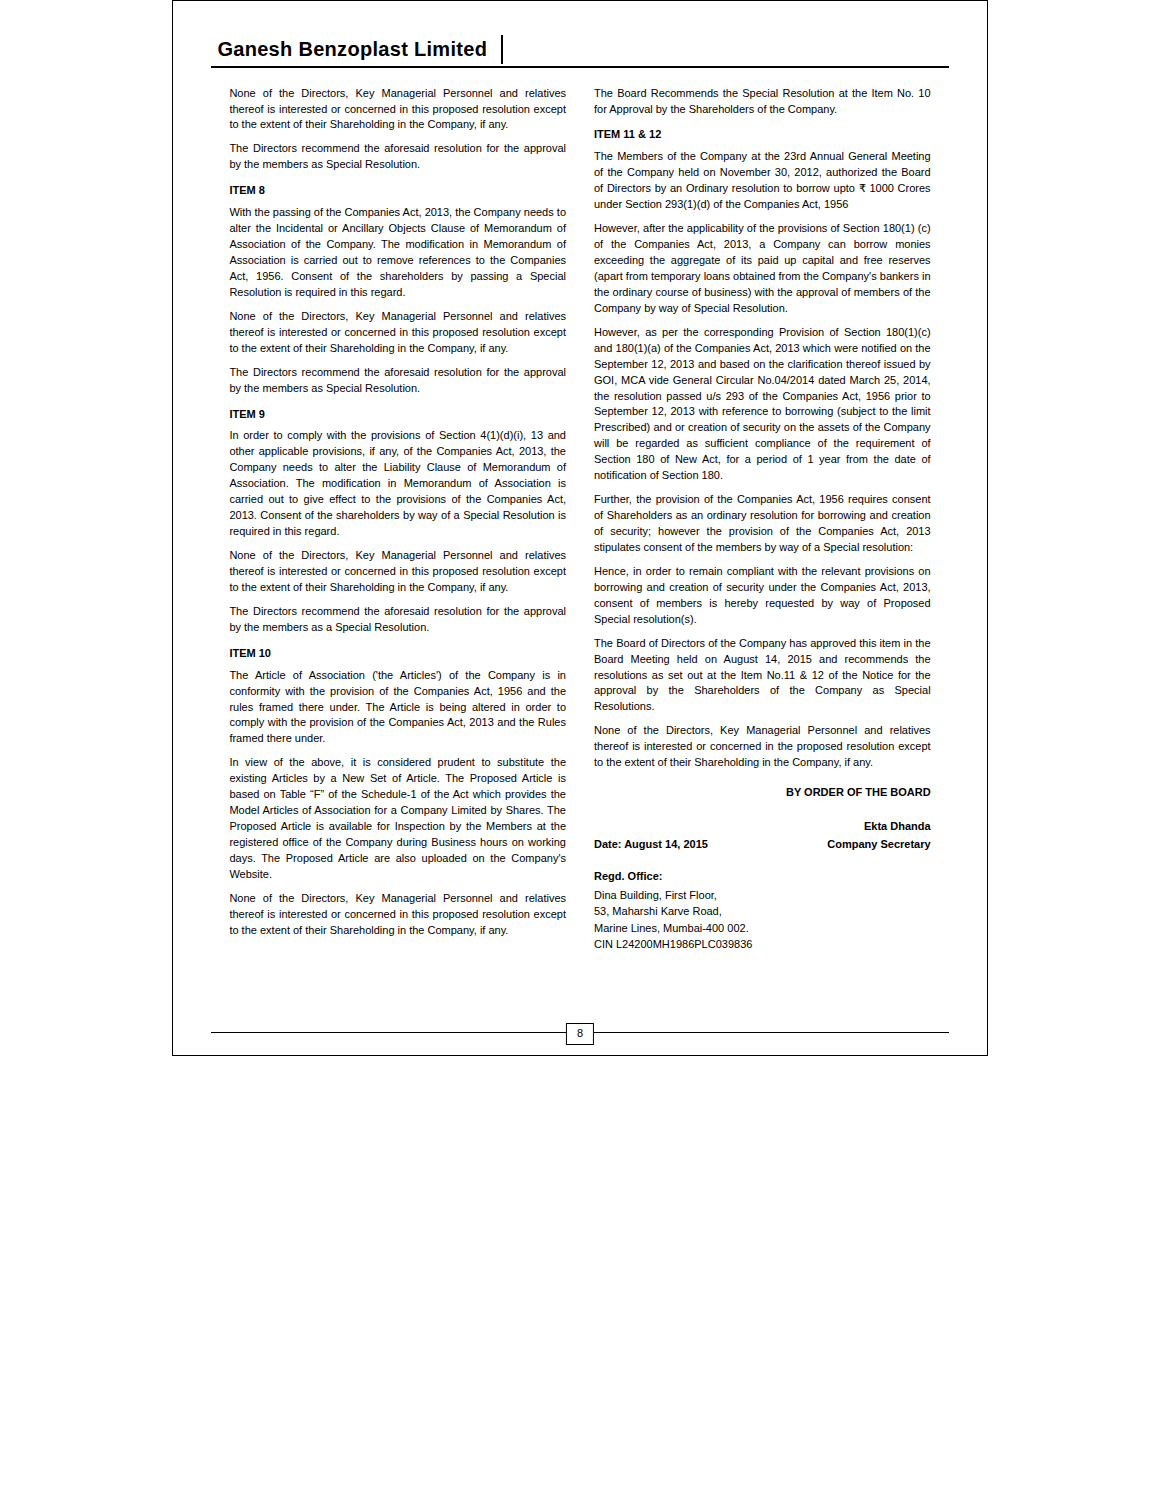Ganesh Benzoplast Limited
None of the Directors, Key Managerial Personnel and relatives thereof is interested or concerned in this proposed resolution except to the extent of their Shareholding in the Company, if any.
The Directors recommend the aforesaid resolution for the approval by the members as Special Resolution.
ITEM 8
With the passing of the Companies Act, 2013, the Company needs to alter the Incidental or Ancillary Objects Clause of Memorandum of Association of the Company. The modification in Memorandum of Association is carried out to remove references to the Companies Act, 1956. Consent of the shareholders by passing a Special Resolution is required in this regard.
None of the Directors, Key Managerial Personnel and relatives thereof is interested or concerned in this proposed resolution except to the extent of their Shareholding in the Company, if any.
The Directors recommend the aforesaid resolution for the approval by the members as Special Resolution.
ITEM 9
In order to comply with the provisions of Section 4(1)(d)(i), 13 and other applicable provisions, if any, of the Companies Act, 2013, the Company needs to alter the Liability Clause of Memorandum of Association. The modification in Memorandum of Association is carried out to give effect to the provisions of the Companies Act, 2013. Consent of the shareholders by way of a Special Resolution is required in this regard.
None of the Directors, Key Managerial Personnel and relatives thereof is interested or concerned in this proposed resolution except to the extent of their Shareholding in the Company, if any.
The Directors recommend the aforesaid resolution for the approval by the members as a Special Resolution.
ITEM 10
The Article of Association ('the Articles') of the Company is in conformity with the provision of the Companies Act, 1956 and the rules framed there under. The Article is being altered in order to comply with the provision of the Companies Act, 2013 and the Rules framed there under.
In view of the above, it is considered prudent to substitute the existing Articles by a New Set of Article. The Proposed Article is based on Table “F” of the Schedule-1 of the Act which provides the Model Articles of Association for a Company Limited by Shares. The Proposed Article is available for Inspection by the Members at the registered office of the Company during Business hours on working days. The Proposed Article are also uploaded on the Company's Website.
None of the Directors, Key Managerial Personnel and relatives thereof is interested or concerned in this proposed resolution except to the extent of their Shareholding in the Company, if any.
The Board Recommends the Special Resolution at the Item No. 10 for Approval by the Shareholders of the Company.
ITEM 11 & 12
The Members of the Company at the 23rd Annual General Meeting of the Company held on November 30, 2012, authorized the Board of Directors by an Ordinary resolution to borrow upto ₹ 1000 Crores under Section 293(1)(d) of the Companies Act, 1956
However, after the applicability of the provisions of Section 180(1) (c) of the Companies Act, 2013, a Company can borrow monies exceeding the aggregate of its paid up capital and free reserves (apart from temporary loans obtained from the Company's bankers in the ordinary course of business) with the approval of members of the Company by way of Special Resolution.
However, as per the corresponding Provision of Section 180(1)(c) and 180(1)(a) of the Companies Act, 2013 which were notified on the September 12, 2013 and based on the clarification thereof issued by GOI, MCA vide General Circular No.04/2014 dated March 25, 2014, the resolution passed u/s 293 of the Companies Act, 1956 prior to September 12, 2013 with reference to borrowing (subject to the limit Prescribed) and or creation of security on the assets of the Company will be regarded as sufficient compliance of the requirement of Section 180 of New Act, for a period of 1 year from the date of notification of Section 180.
Further, the provision of the Companies Act, 1956 requires consent of Shareholders as an ordinary resolution for borrowing and creation of security; however the provision of the Companies Act, 2013 stipulates consent of the members by way of a Special resolution:
Hence, in order to remain compliant with the relevant provisions on borrowing and creation of security under the Companies Act, 2013, consent of members is hereby requested by way of Proposed Special resolution(s).
The Board of Directors of the Company has approved this item in the Board Meeting held on August 14, 2015 and recommends the resolutions as set out at the Item No.11 & 12 of the Notice for the approval by the Shareholders of the Company as Special Resolutions.
None of the Directors, Key Managerial Personnel and relatives thereof is interested or concerned in the proposed resolution except to the extent of their Shareholding in the Company, if any.
BY ORDER OF THE BOARD
Ekta Dhanda
Date: August 14, 2015
Company Secretary
Regd. Office:
Dina Building, First Floor,
53, Maharshi Karve Road,
Marine Lines, Mumbai-400 002.
CIN L24200MH1986PLC039836
8